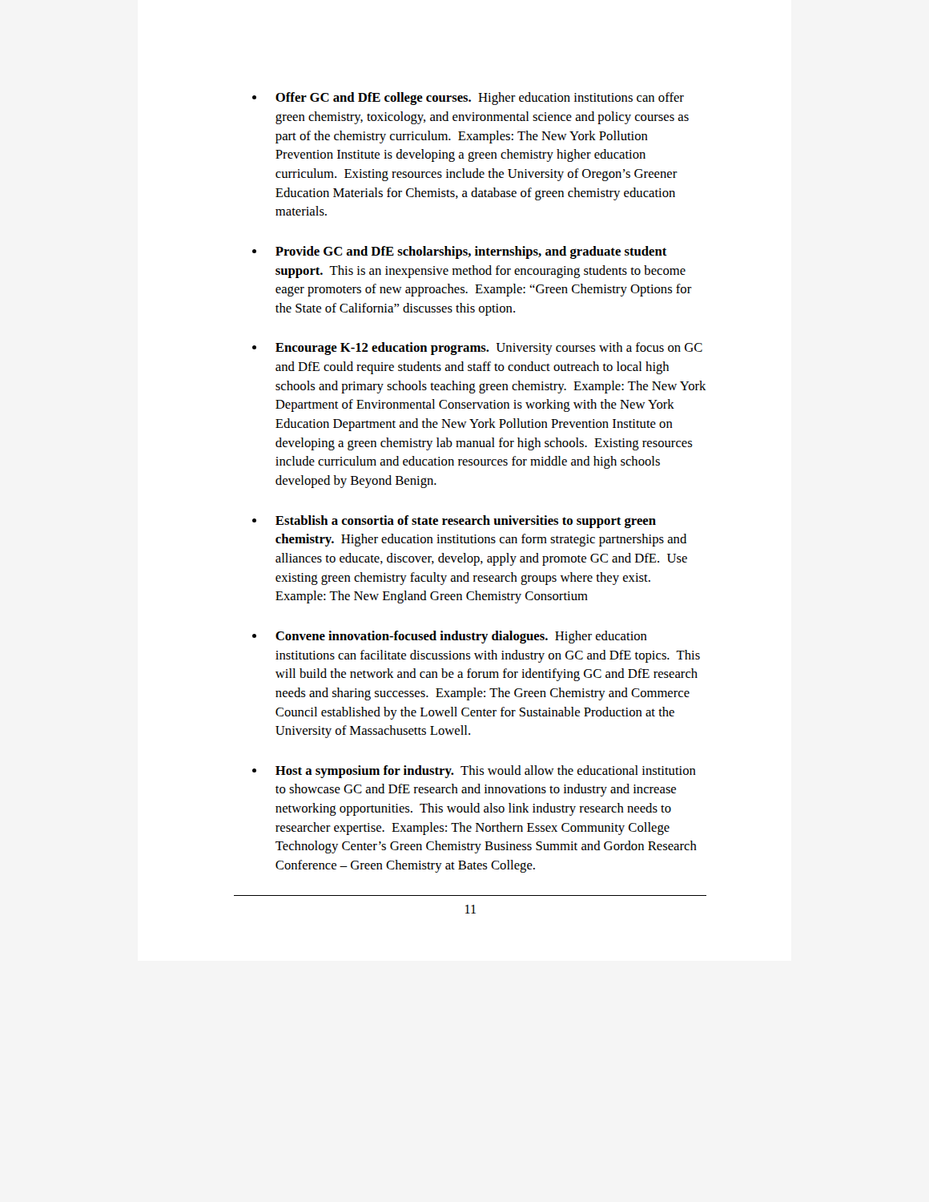Offer GC and DfE college courses. Higher education institutions can offer green chemistry, toxicology, and environmental science and policy courses as part of the chemistry curriculum. Examples: The New York Pollution Prevention Institute is developing a green chemistry higher education curriculum. Existing resources include the University of Oregon’s Greener Education Materials for Chemists, a database of green chemistry education materials.
Provide GC and DfE scholarships, internships, and graduate student support. This is an inexpensive method for encouraging students to become eager promoters of new approaches. Example: “Green Chemistry Options for the State of California” discusses this option.
Encourage K-12 education programs. University courses with a focus on GC and DfE could require students and staff to conduct outreach to local high schools and primary schools teaching green chemistry. Example: The New York Department of Environmental Conservation is working with the New York Education Department and the New York Pollution Prevention Institute on developing a green chemistry lab manual for high schools. Existing resources include curriculum and education resources for middle and high schools developed by Beyond Benign.
Establish a consortia of state research universities to support green chemistry. Higher education institutions can form strategic partnerships and alliances to educate, discover, develop, apply and promote GC and DfE. Use existing green chemistry faculty and research groups where they exist. Example: The New England Green Chemistry Consortium
Convene innovation-focused industry dialogues. Higher education institutions can facilitate discussions with industry on GC and DfE topics. This will build the network and can be a forum for identifying GC and DfE research needs and sharing successes. Example: The Green Chemistry and Commerce Council established by the Lowell Center for Sustainable Production at the University of Massachusetts Lowell.
Host a symposium for industry. This would allow the educational institution to showcase GC and DfE research and innovations to industry and increase networking opportunities. This would also link industry research needs to researcher expertise. Examples: The Northern Essex Community College Technology Center’s Green Chemistry Business Summit and Gordon Research Conference – Green Chemistry at Bates College.
11